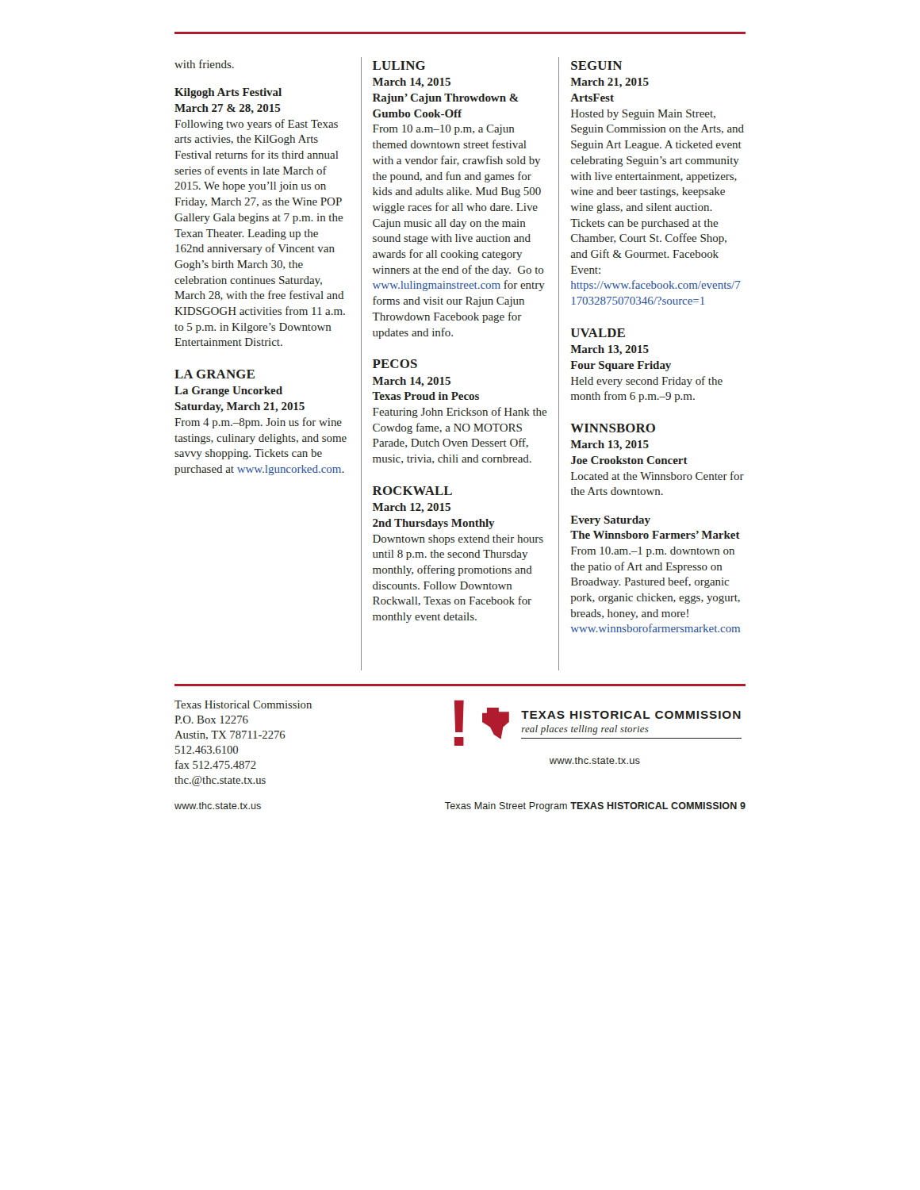with friends.
Kilgogh Arts Festival
March 27 & 28, 2015
Following two years of East Texas arts activies, the KilGogh Arts Festival returns for its third annual series of events in late March of 2015. We hope you’ll join us on Friday, March 27, as the Wine POP Gallery Gala begins at 7 p.m. in the Texan Theater. Leading up the 162nd anniversary of Vincent van Gogh’s birth March 30, the celebration continues Saturday, March 28, with the free festival and KIDSGOGH activities from 11 a.m. to 5 p.m. in Kilgore’s Downtown Entertainment District.
La Grange
La Grange Uncorked
Saturday, March 21, 2015
From 4 p.m.–8pm. Join us for wine tastings, culinary delights, and some savvy shopping. Tickets can be purchased at www.lguncorked.com.
Luling
March 14, 2015
Rajun’ Cajun Throwdown & Gumbo Cook-Off
From 10 a.m–10 p.m, a Cajun themed downtown street festival with a vendor fair, crawfish sold by the pound, and fun and games for kids and adults alike. Mud Bug 500 wiggle races for all who dare. Live Cajun music all day on the main sound stage with live auction and awards for all cooking category winners at the end of the day. Go to www.lulingmainstreet.com for entry forms and visit our Rajun Cajun Throwdown Facebook page for updates and info.
Pecos
March 14, 2015
Texas Proud in Pecos
Featuring John Erickson of Hank the Cowdog fame, a NO MOTORS Parade, Dutch Oven Dessert Off, music, trivia, chili and cornbread.
Rockwall
March 12, 2015
2nd Thursdays Monthly
Downtown shops extend their hours until 8 p.m. the second Thursday monthly, offering promotions and discounts. Follow Downtown Rockwall, Texas on Facebook for monthly event details.
Seguin
March 21, 2015
ArtsFest
Hosted by Seguin Main Street, Seguin Commission on the Arts, and Seguin Art League. A ticketed event celebrating Seguin’s art community with live entertainment, appetizers, wine and beer tastings, keepsake wine glass, and silent auction. Tickets can be purchased at the Chamber, Court St. Coffee Shop, and Gift & Gourmet. Facebook Event: https://www.facebook.com/events/717032875070346/?source=1
Uvalde
March 13, 2015
Four Square Friday
Held every second Friday of the month from 6 p.m.–9 p.m.
Winnsboro
March 13, 2015
Joe Crookston Concert
Located at the Winnsboro Center for the Arts downtown.
Every Saturday
The Winnsboro Farmers’ Market
From 10.am.–1 p.m. downtown on the patio of Art and Espresso on Broadway. Pastured beef, organic pork, organic chicken, eggs, yogurt, breads, honey, and more! www.winnsborofarmersmarket.com
Texas Historical Commission
P.O. Box 12276
Austin, TX 78711-2276
512.463.6100
fax 512.475.4872
thc.@thc.state.tx.us
!
TEXAS HISTORICAL COMMISSION
real places telling real stories
www.thc.state.tx.us
www.thc.state.tx.us
Texas Main Street Program TEXAS HISTORICAL COMMISSION 9